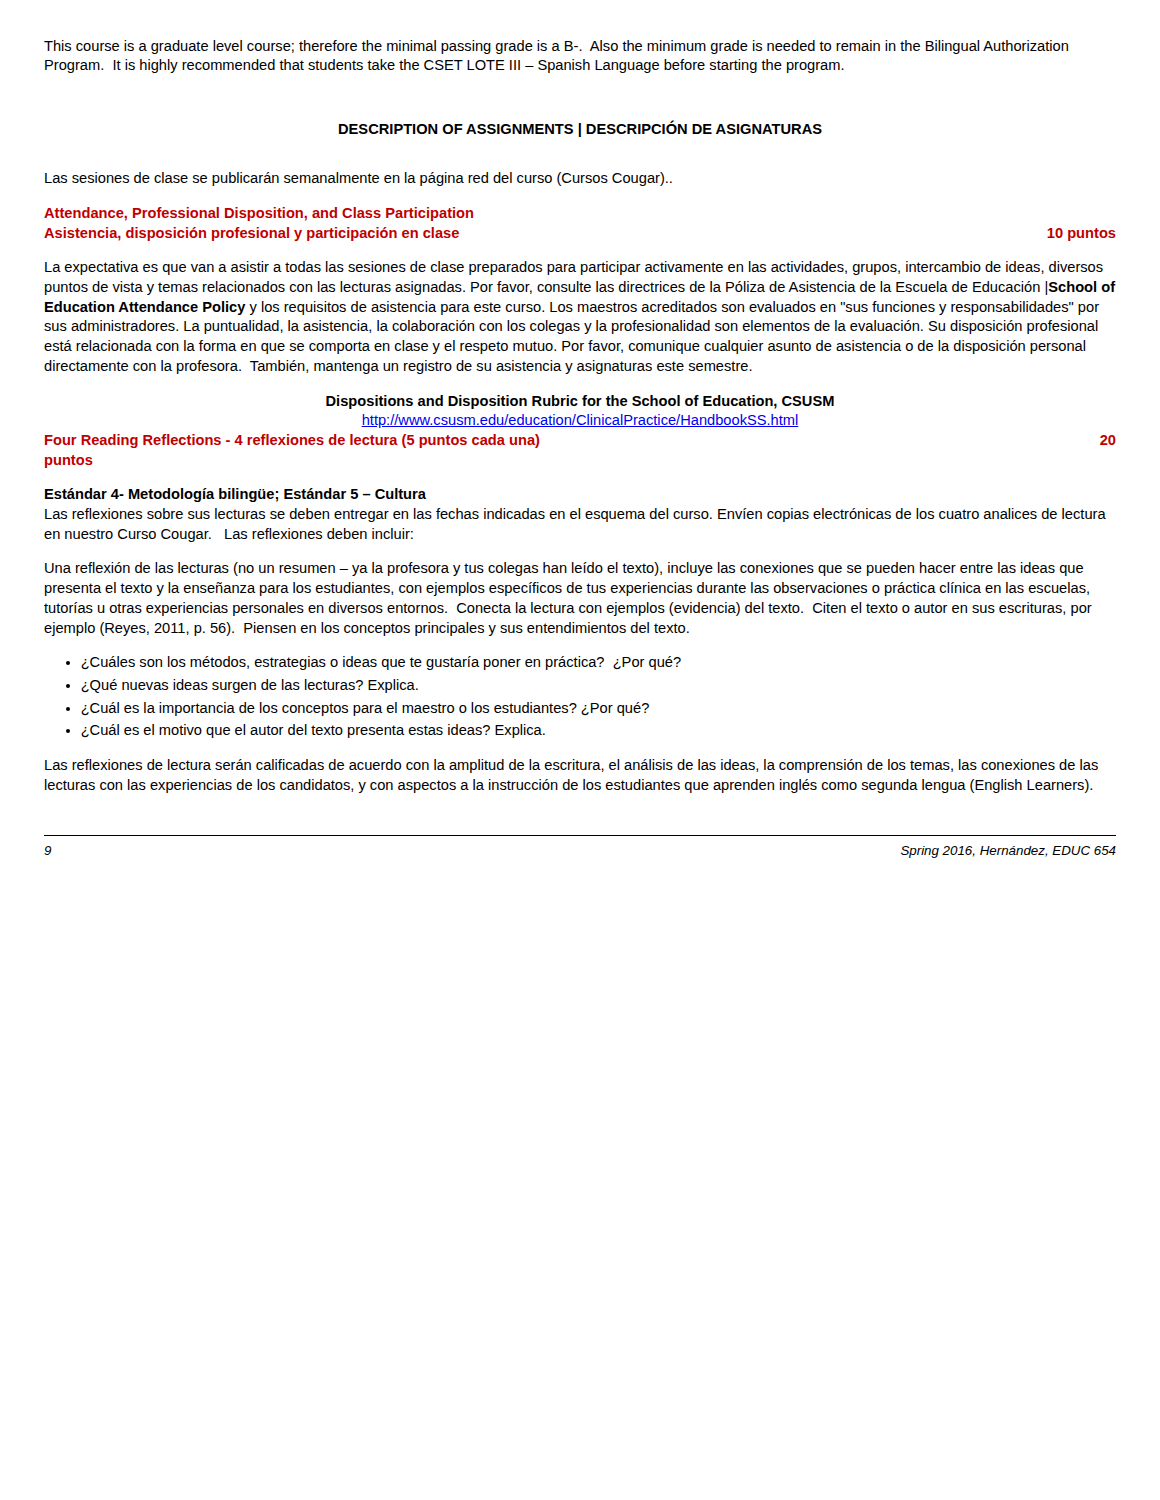This course is a graduate level course; therefore the minimal passing grade is a B-. Also the minimum grade is needed to remain in the Bilingual Authorization Program. It is highly recommended that students take the CSET LOTE III – Spanish Language before starting the program.
DESCRIPTION OF ASSIGNMENTS | DESCRIPCIÓN DE ASIGNATURAS
Las sesiones de clase se publicarán semanalmente en la página red del curso (Cursos Cougar)..
Attendance, Professional Disposition, and Class Participation Asistencia, disposición profesional y participación en clase 10 puntos
La expectativa es que van a asistir a todas las sesiones de clase preparados para participar activamente en las actividades, grupos, intercambio de ideas, diversos puntos de vista y temas relacionados con las lecturas asignadas. Por favor, consulte las directrices de la Póliza de Asistencia de la Escuela de Educación |School of Education Attendance Policy y los requisitos de asistencia para este curso. Los maestros acreditados son evaluados en "sus funciones y responsabilidades" por sus administradores. La puntualidad, la asistencia, la colaboración con los colegas y la profesionalidad son elementos de la evaluación. Su disposición profesional está relacionada con la forma en que se comporta en clase y el respeto mutuo. Por favor, comunique cualquier asunto de asistencia o de la disposición personal directamente con la profesora. También, mantenga un registro de su asistencia y asignaturas este semestre.
Dispositions and Disposition Rubric for the School of Education, CSUSM
http://www.csusm.edu/education/ClinicalPractice/HandbookSS.html
Four Reading Reflections - 4 reflexiones de lectura (5 puntos cada una) 20 puntos
Estándar 4- Metodología bilingüe; Estándar 5 – Cultura
Las reflexiones sobre sus lecturas se deben entregar en las fechas indicadas en el esquema del curso. Envíen copias electrónicas de los cuatro analices de lectura en nuestro Curso Cougar. Las reflexiones deben incluir:
Una reflexión de las lecturas (no un resumen – ya la profesora y tus colegas han leído el texto), incluye las conexiones que se pueden hacer entre las ideas que presenta el texto y la enseñanza para los estudiantes, con ejemplos específicos de tus experiencias durante las observaciones o práctica clínica en las escuelas, tutorías u otras experiencias personales en diversos entornos. Conecta la lectura con ejemplos (evidencia) del texto. Citen el texto o autor en sus escrituras, por ejemplo (Reyes, 2011, p. 56). Piensen en los conceptos principales y sus entendimientos del texto.
¿Cuáles son los métodos, estrategias o ideas que te gustaría poner en práctica? ¿Por qué?
¿Qué nuevas ideas surgen de las lecturas? Explica.
¿Cuál es la importancia de los conceptos para el maestro o los estudiantes? ¿Por qué?
¿Cuál es el motivo que el autor del texto presenta estas ideas? Explica.
Las reflexiones de lectura serán calificadas de acuerdo con la amplitud de la escritura, el análisis de las ideas, la comprensión de los temas, las conexiones de las lecturas con las experiencias de los candidatos, y con aspectos a la instrucción de los estudiantes que aprenden inglés como segunda lengua (English Learners).
9 Spring 2016, Hernández, EDUC 654